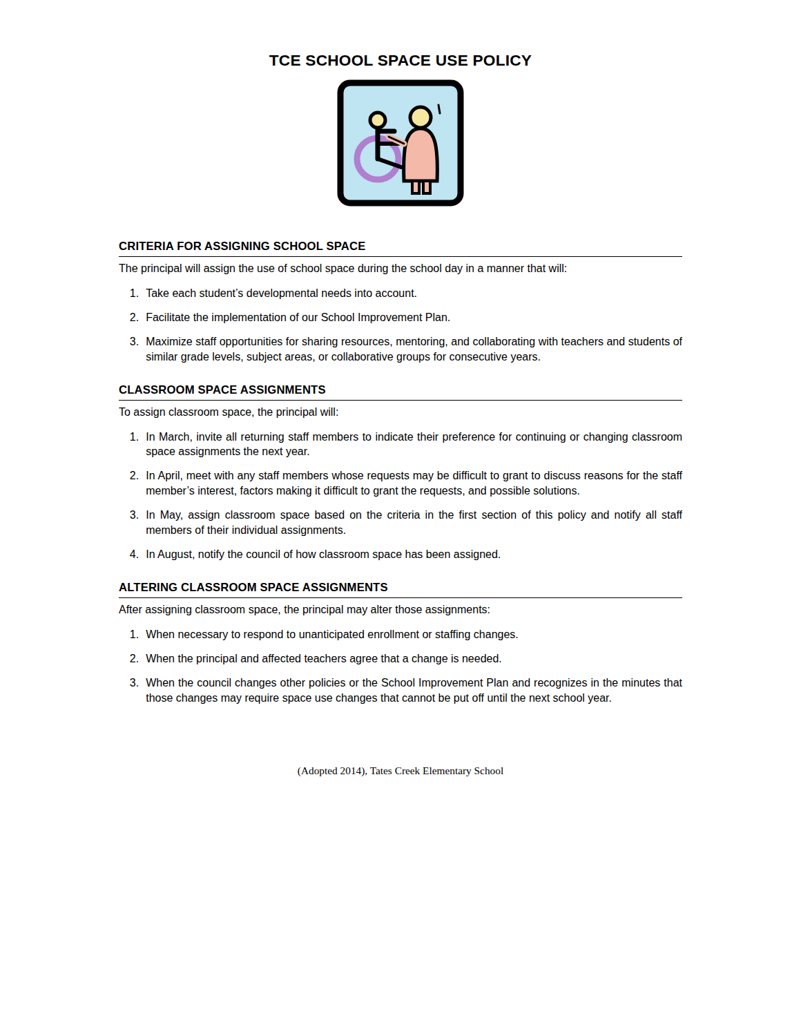TCE SCHOOL SPACE USE POLICY
CRITERIA FOR ASSIGNING SCHOOL SPACE
The principal will assign the use of school space during the school day in a manner that will:
Take each student’s developmental needs into account.
Facilitate the implementation of our School Improvement Plan.
Maximize staff opportunities for sharing resources, mentoring, and collaborating with teachers and students of similar grade levels, subject areas, or collaborative groups for consecutive years.
CLASSROOM SPACE ASSIGNMENTS
To assign classroom space, the principal will:
In March, invite all returning staff members to indicate their preference for continuing or changing classroom space assignments the next year.
In April, meet with any staff members whose requests may be difficult to grant to discuss reasons for the staff member’s interest, factors making it difficult to grant the requests, and possible solutions.
In May, assign classroom space based on the criteria in the first section of this policy and notify all staff members of their individual assignments.
In August, notify the council of how classroom space has been assigned.
ALTERING CLASSROOM SPACE ASSIGNMENTS
After assigning classroom space, the principal may alter those assignments:
When necessary to respond to unanticipated enrollment or staffing changes.
When the principal and affected teachers agree that a change is needed.
When the council changes other policies or the School Improvement Plan and recognizes in the minutes that those changes may require space use changes that cannot be put off until the next school year.
(Adopted 2014), Tates Creek Elementary School